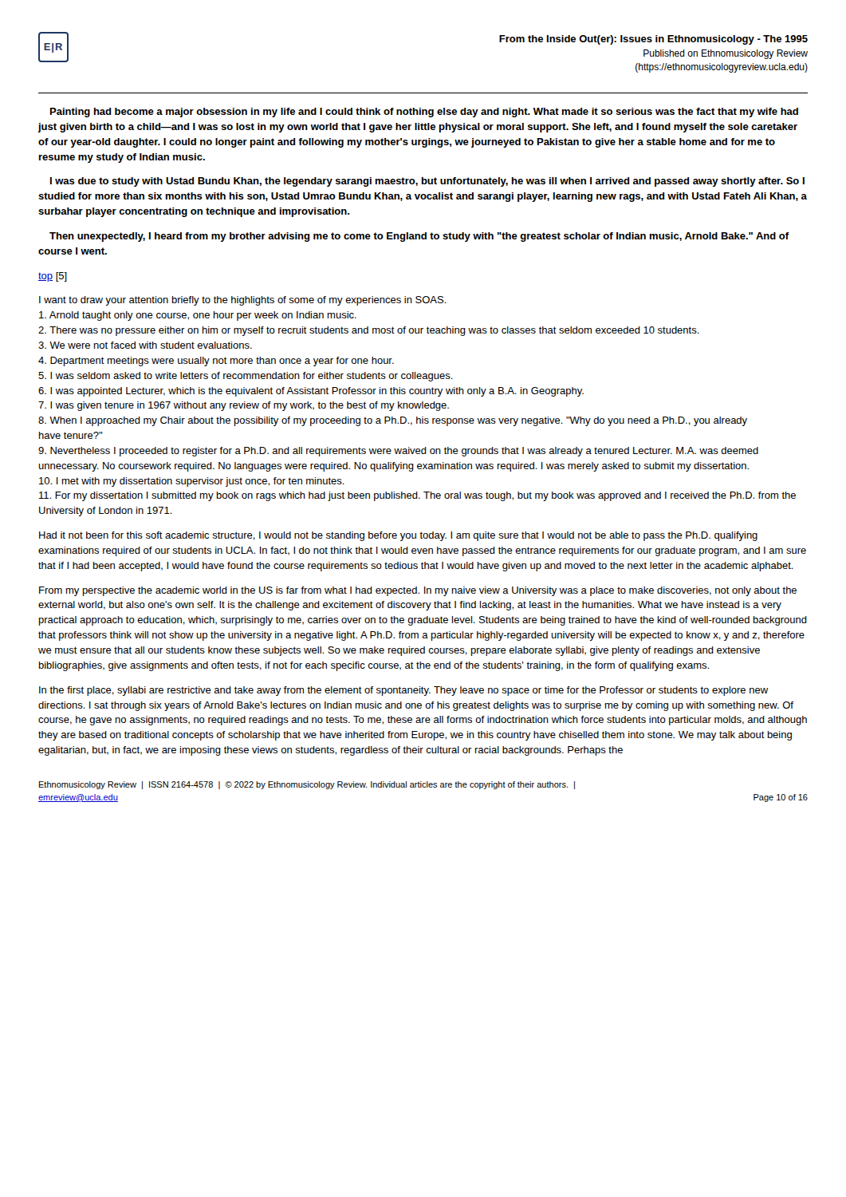E|R
From the Inside Out(er): Issues in Ethnomusicology - The 1995
Published on Ethnomusicology Review
(https://ethnomusicologyreview.ucla.edu)
Painting had become a major obsession in my life and I could think of nothing else day and night. What made it so serious was the fact that my wife had just given birth to a child—and I was so lost in my own world that I gave her little physical or moral support. She left, and I found myself the sole caretaker of our year-old daughter. I could no longer paint and following my mother's urgings, we journeyed to Pakistan to give her a stable home and for me to resume my study of Indian music.
I was due to study with Ustad Bundu Khan, the legendary sarangi maestro, but unfortunately, he was ill when I arrived and passed away shortly after. So I studied for more than six months with his son, Ustad Umrao Bundu Khan, a vocalist and sarangi player, learning new rags, and with Ustad Fateh Ali Khan, a surbahar player concentrating on technique and improvisation.
Then unexpectedly, I heard from my brother advising me to come to England to study with "the greatest scholar of Indian music, Arnold Bake." And of course I went.
top [5]
I want to draw your attention briefly to the highlights of some of my experiences in SOAS.
1. Arnold taught only one course, one hour per week on Indian music.
2. There was no pressure either on him or myself to recruit students and most of our teaching was to classes that seldom exceeded 10 students.
3. We were not faced with student evaluations.
4. Department meetings were usually not more than once a year for one hour.
5. I was seldom asked to write letters of recommendation for either students or colleagues.
6. I was appointed Lecturer, which is the equivalent of Assistant Professor in this country with only a B.A. in Geography.
7. I was given tenure in 1967 without any review of my work, to the best of my knowledge.
8. When I approached my Chair about the possibility of my proceeding to a Ph.D., his response was very negative. "Why do you need a Ph.D., you already
have tenure?''
9. Nevertheless I proceeded to register for a Ph.D. and all requirements were waived on the grounds that I was already a tenured Lecturer. M.A. was deemed unnecessary. No coursework required. No languages were required. No qualifying examination was required. I was merely asked to submit my dissertation.
10. I met with my dissertation supervisor just once, for ten minutes.
11. For my dissertation I submitted my book on rags which had just been published. The oral was tough, but my book was approved and I received the Ph.D. from the University of London in 1971.
Had it not been for this soft academic structure, I would not be standing before you today. I am quite sure that I would not be able to pass the Ph.D. qualifying examinations required of our students in UCLA. In fact, I do not think that I would even have passed the entrance requirements for our graduate program, and I am sure that if I had been accepted, I would have found the course requirements so tedious that I would have given up and moved to the next letter in the academic alphabet.
From my perspective the academic world in the US is far from what I had expected. In my naive view a University was a place to make discoveries, not only about the external world, but also one's own self. It is the challenge and excitement of discovery that I find lacking, at least in the humanities. What we have instead is a very practical approach to education, which, surprisingly to me, carries over on to the graduate level. Students are being trained to have the kind of well-rounded background that professors think will not show up the university in a negative light. A Ph.D. from a particular highly-regarded university will be expected to know x, y and z, therefore we must ensure that all our students know these subjects well. So we make required courses, prepare elaborate syllabi, give plenty of readings and extensive bibliographies, give assignments and often tests, if not for each specific course, at the end of the students' training, in the form of qualifying exams.
In the first place, syllabi are restrictive and take away from the element of spontaneity. They leave no space or time for the Professor or students to explore new directions. I sat through six years of Arnold Bake's lectures on Indian music and one of his greatest delights was to surprise me by coming up with something new. Of course, he gave no assignments, no required readings and no tests. To me, these are all forms of indoctrination which force students into particular molds, and although they are based on traditional concepts of scholarship that we have inherited from Europe, we in this country have chiselled them into stone. We may talk about being egalitarian, but, in fact, we are imposing these views on students, regardless of their cultural or racial backgrounds. Perhaps the
Ethnomusicology Review | ISSN 2164-4578 | © 2022 by Ethnomusicology Review. Individual articles are the copyright of their authors. |
emreview@ucla.edu Page 10 of 16